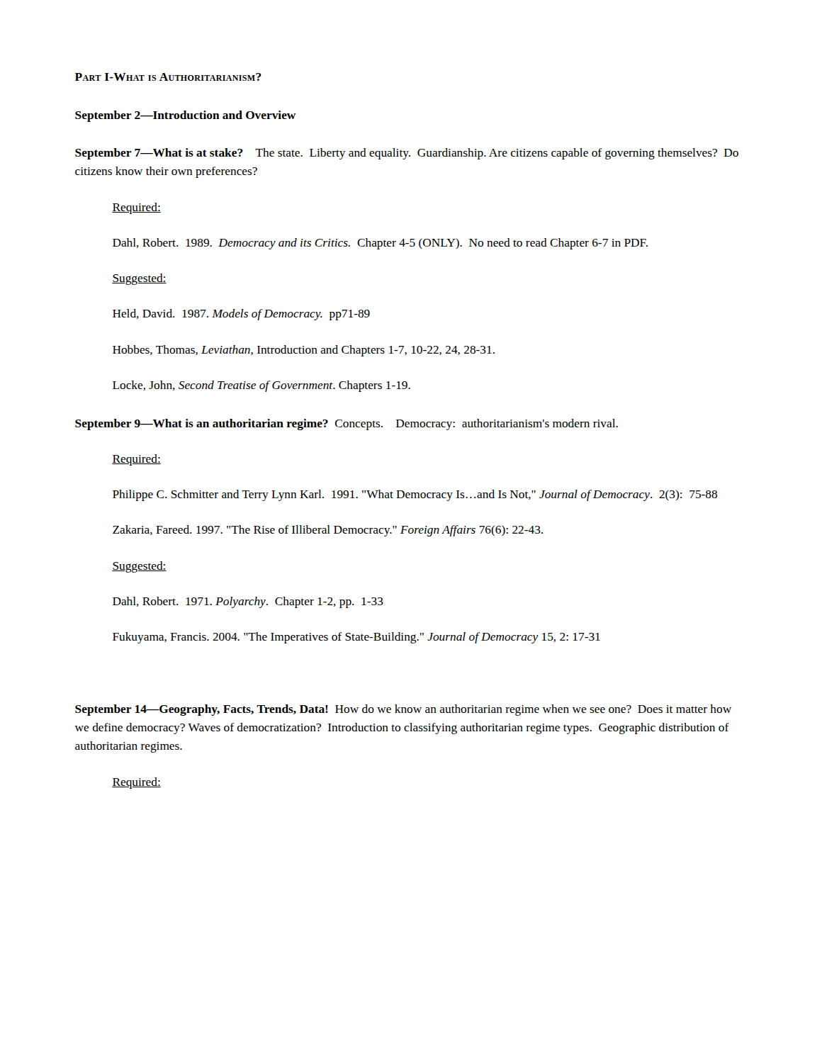Part I-What is Authoritarianism?
September 2—Introduction and Overview
September 7—What is at stake? The state. Liberty and equality. Guardianship. Are citizens capable of governing themselves? Do citizens know their own preferences?
Required:
Dahl, Robert. 1989. Democracy and its Critics. Chapter 4-5 (ONLY). No need to read Chapter 6-7 in PDF.
Suggested:
Held, David. 1987. Models of Democracy. pp71-89
Hobbes, Thomas, Leviathan, Introduction and Chapters 1-7, 10-22, 24, 28-31.
Locke, John, Second Treatise of Government. Chapters 1-19.
September 9—What is an authoritarian regime? Concepts. Democracy: authoritarianism's modern rival.
Required:
Philippe C. Schmitter and Terry Lynn Karl. 1991. "What Democracy Is…and Is Not," Journal of Democracy. 2(3): 75-88
Zakaria, Fareed. 1997. "The Rise of Illiberal Democracy." Foreign Affairs 76(6): 22-43.
Suggested:
Dahl, Robert. 1971. Polyarchy. Chapter 1-2, pp. 1-33
Fukuyama, Francis. 2004. "The Imperatives of State-Building." Journal of Democracy 15, 2: 17-31
September 14—Geography, Facts, Trends, Data! How do we know an authoritarian regime when we see one? Does it matter how we define democracy? Waves of democratization? Introduction to classifying authoritarian regime types. Geographic distribution of authoritarian regimes.
Required: